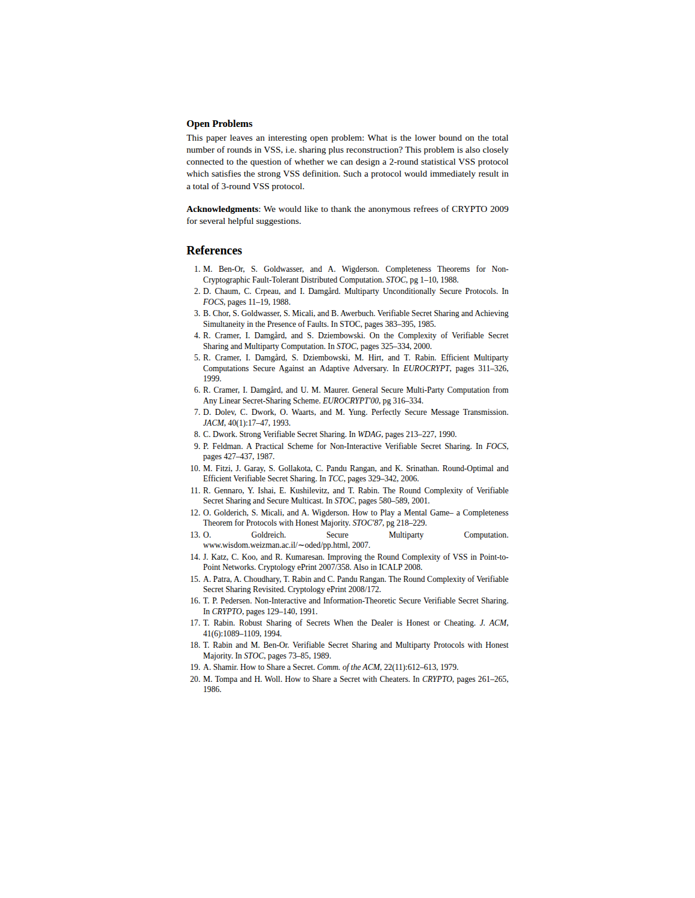Open Problems
This paper leaves an interesting open problem: What is the lower bound on the total number of rounds in VSS, i.e. sharing plus reconstruction? This problem is also closely connected to the question of whether we can design a 2-round statistical VSS protocol which satisfies the strong VSS definition. Such a protocol would immediately result in a total of 3-round VSS protocol.
Acknowledgments: We would like to thank the anonymous refrees of CRYPTO 2009 for several helpful suggestions.
References
M. Ben-Or, S. Goldwasser, and A. Wigderson. Completeness Theorems for Non-Cryptographic Fault-Tolerant Distributed Computation. STOC, pg 1–10, 1988.
D. Chaum, C. Crpeau, and I. Damgård. Multiparty Unconditionally Secure Protocols. In FOCS, pages 11–19, 1988.
B. Chor, S. Goldwasser, S. Micali, and B. Awerbuch. Verifiable Secret Sharing and Achieving Simultaneity in the Presence of Faults. In STOC, pages 383–395, 1985.
R. Cramer, I. Damgård, and S. Dziembowski. On the Complexity of Verifiable Secret Sharing and Multiparty Computation. In STOC, pages 325–334, 2000.
R. Cramer, I. Damgård, S. Dziembowski, M. Hirt, and T. Rabin. Efficient Multiparty Computations Secure Against an Adaptive Adversary. In EUROCRYPT, pages 311–326, 1999.
R. Cramer, I. Damgård, and U. M. Maurer. General Secure Multi-Party Computation from Any Linear Secret-Sharing Scheme. EUROCRYPT'00, pg 316–334.
D. Dolev, C. Dwork, O. Waarts, and M. Yung. Perfectly Secure Message Transmission. JACM, 40(1):17–47, 1993.
C. Dwork. Strong Verifiable Secret Sharing. In WDAG, pages 213–227, 1990.
P. Feldman. A Practical Scheme for Non-Interactive Verifiable Secret Sharing. In FOCS, pages 427–437, 1987.
M. Fitzi, J. Garay, S. Gollakota, C. Pandu Rangan, and K. Srinathan. Round-Optimal and Efficient Verifiable Secret Sharing. In TCC, pages 329–342, 2006.
R. Gennaro, Y. Ishai, E. Kushilevitz, and T. Rabin. The Round Complexity of Verifiable Secret Sharing and Secure Multicast. In STOC, pages 580–589, 2001.
O. Golderich, S. Micali, and A. Wigderson. How to Play a Mental Game– a Completeness Theorem for Protocols with Honest Majority. STOC'87, pg 218–229.
O. Goldreich. Secure Multiparty Computation. www.wisdom.weizman.ac.il/∼oded/pp.html, 2007.
J. Katz, C. Koo, and R. Kumaresan. Improving the Round Complexity of VSS in Point-to-Point Networks. Cryptology ePrint 2007/358. Also in ICALP 2008.
A. Patra, A. Choudhary, T. Rabin and C. Pandu Rangan. The Round Complexity of Verifiable Secret Sharing Revisited. Cryptology ePrint 2008/172.
T. P. Pedersen. Non-Interactive and Information-Theoretic Secure Verifiable Secret Sharing. In CRYPTO, pages 129–140, 1991.
T. Rabin. Robust Sharing of Secrets When the Dealer is Honest or Cheating. J. ACM, 41(6):1089–1109, 1994.
T. Rabin and M. Ben-Or. Verifiable Secret Sharing and Multiparty Protocols with Honest Majority. In STOC, pages 73–85, 1989.
A. Shamir. How to Share a Secret. Comm. of the ACM, 22(11):612–613, 1979.
M. Tompa and H. Woll. How to Share a Secret with Cheaters. In CRYPTO, pages 261–265, 1986.